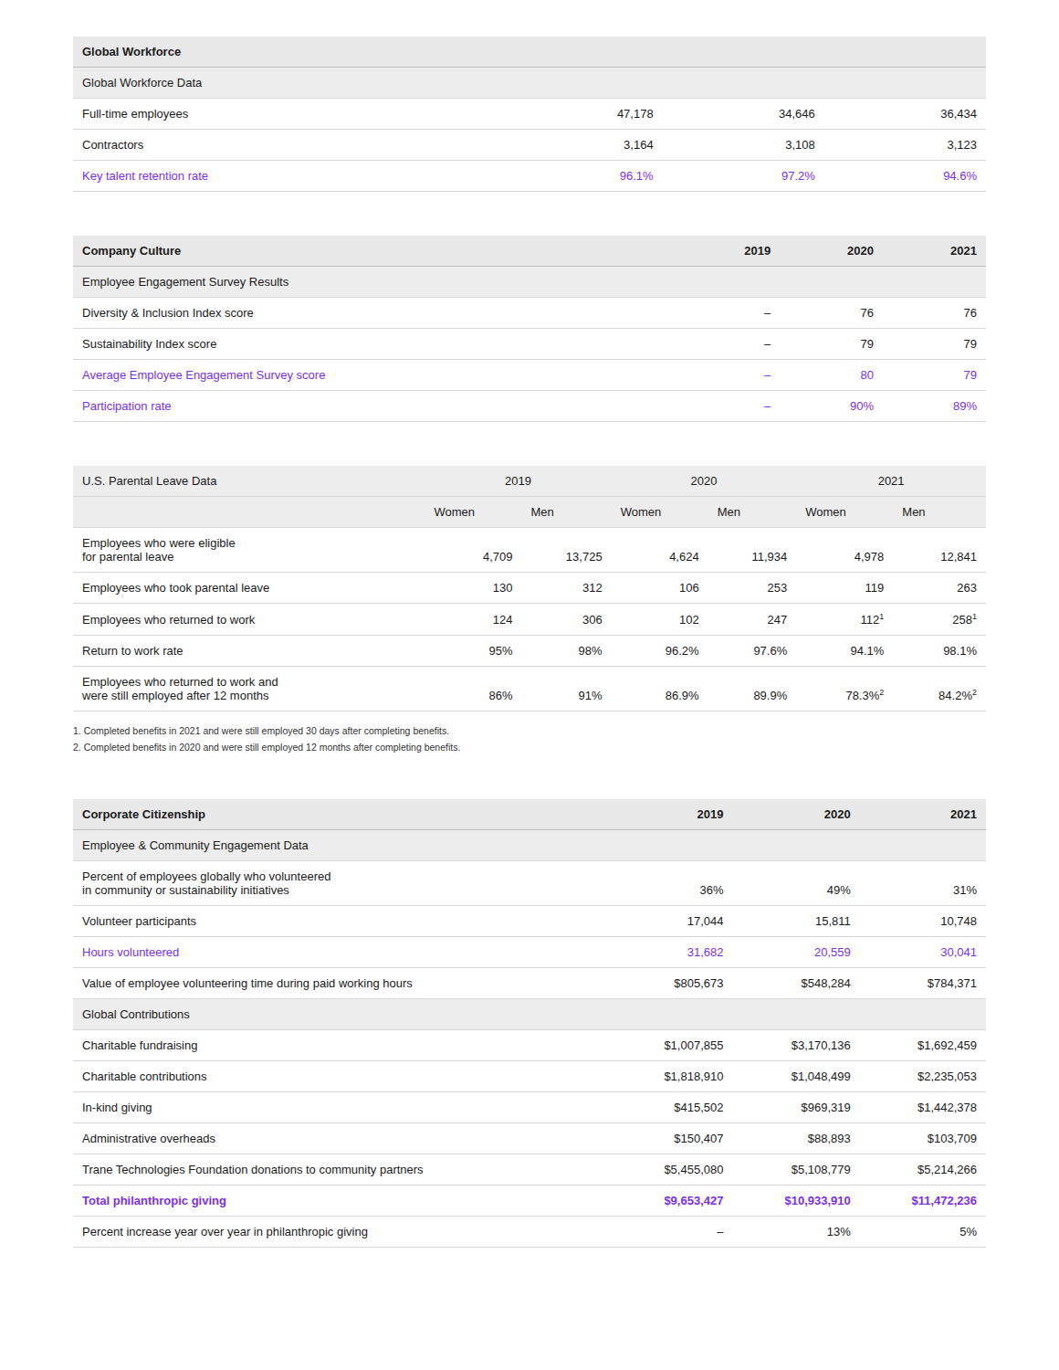| Global Workforce |
| --- |
| Global Workforce Data |
| Full-time employees | 47,178 | 34,646 | 36,434 |
| Contractors | 3,164 | 3,108 | 3,123 |
| Key talent retention rate | 96.1% | 97.2% | 94.6% |
| Company Culture | 2019 | 2020 | 2021 |
| --- | --- | --- | --- |
| Employee Engagement Survey Results |
| Diversity & Inclusion Index score | – | 76 | 76 |
| Sustainability Index score | – | 79 | 79 |
| Average Employee Engagement Survey score | – | 80 | 79 |
| Participation rate | – | 90% | 89% |
| U.S. Parental Leave Data | 2019 | 2020 | 2021 |
| --- | --- | --- | --- |
| | Women | Men | Women | Men | Women | Men |
| Employees who were eligible for parental leave | 4,709 | 13,725 | 4,624 | 11,934 | 4,978 | 12,841 |
| Employees who took parental leave | 130 | 312 | 106 | 253 | 119 | 263 |
| Employees who returned to work | 124 | 306 | 102 | 247 | 112 1 | 258 1 |
| Return to work rate | 95% | 98% | 96.2% | 97.6% | 94.1% | 98.1% |
| Employees who returned to work and were still employed after 12 months | 86% | 91% | 86.9% | 89.9% | 78.3% 2 | 84.2% 2 |
1. Completed benefits in 2021 and were still employed 30 days after completing benefits.
2. Completed benefits in 2020 and were still employed 12 months after completing benefits.
| Corporate Citizenship | 2019 | 2020 | 2021 |
| --- | --- | --- | --- |
| Employee & Community Engagement Data |
| Percent of employees globally who volunteered in community or sustainability initiatives | 36% | 49% | 31% |
| Volunteer participants | 17,044 | 15,811 | 10,748 |
| Hours volunteered | 31,682 | 20,559 | 30,041 |
| Value of employee volunteering time during paid working hours | $805,673 | $548,284 | $784,371 |
| Global Contributions |
| Charitable fundraising | $1,007,855 | $3,170,136 | $1,692,459 |
| Charitable contributions | $1,818,910 | $1,048,499 | $2,235,053 |
| In-kind giving | $415,502 | $969,319 | $1,442,378 |
| Administrative overheads | $150,407 | $88,893 | $103,709 |
| Trane Technologies Foundation donations to community partners | $5,455,080 | $5,108,779 | $5,214,266 |
| Total philanthropic giving | $9,653,427 | $10,933,910 | $11,472,236 |
| Percent increase year over year in philanthropic giving | – | 13% | 5% |